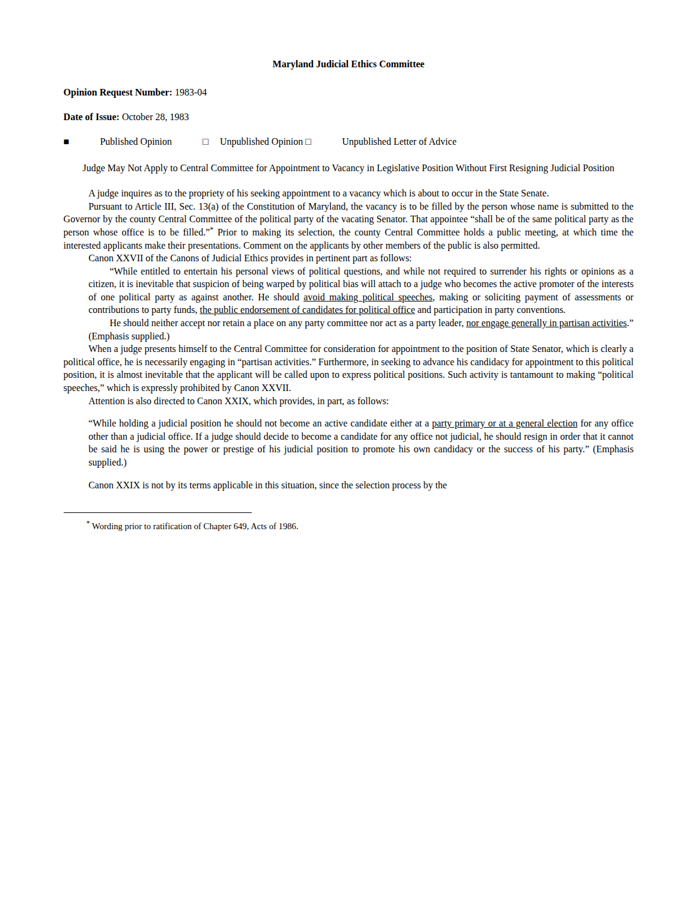Maryland Judicial Ethics Committee
Opinion Request Number: 1983-04
Date of Issue: October 28, 1983
Published Opinion Unpublished Opinion Unpublished Letter of Advice
Judge May Not Apply to Central Committee for Appointment to Vacancy in Legislative Position Without First Resigning Judicial Position
A judge inquires as to the propriety of his seeking appointment to a vacancy which is about to occur in the State Senate.
Pursuant to Article III, Sec. 13(a) of the Constitution of Maryland, the vacancy is to be filled by the person whose name is submitted to the Governor by the county Central Committee of the political party of the vacating Senator. That appointee “shall be of the same political party as the person whose office is to be filled.”* Prior to making its selection, the county Central Committee holds a public meeting, at which time the interested applicants make their presentations. Comment on the applicants by other members of the public is also permitted.
Canon XXVII of the Canons of Judicial Ethics provides in pertinent part as follows:
“While entitled to entertain his personal views of political questions, and while not required to surrender his rights or opinions as a citizen, it is inevitable that suspicion of being warped by political bias will attach to a judge who becomes the active promoter of the interests of one political party as against another. He should avoid making political speeches, making or soliciting payment of assessments or contributions to party funds, the public endorsement of candidates for political office and participation in party conventions.
He should neither accept nor retain a place on any party committee nor act as a party leader, nor engage generally in partisan activities.” (Emphasis supplied.)
When a judge presents himself to the Central Committee for consideration for appointment to the position of State Senator, which is clearly a political office, he is necessarily engaging in “partisan activities.” Furthermore, in seeking to advance his candidacy for appointment to this political position, it is almost inevitable that the applicant will be called upon to express political positions. Such activity is tantamount to making “political speeches,” which is expressly prohibited by Canon XXVII.
Attention is also directed to Canon XXIX, which provides, in part, as follows:
“While holding a judicial position he should not become an active candidate either at a party primary or at a general election for any office other than a judicial office. If a judge should decide to become a candidate for any office not judicial, he should resign in order that it cannot be said he is using the power or prestige of his judicial position to promote his own candidacy or the success of his party.” (Emphasis supplied.)
Canon XXIX is not by its terms applicable in this situation, since the selection process by the
* Wording prior to ratification of Chapter 649, Acts of 1986.